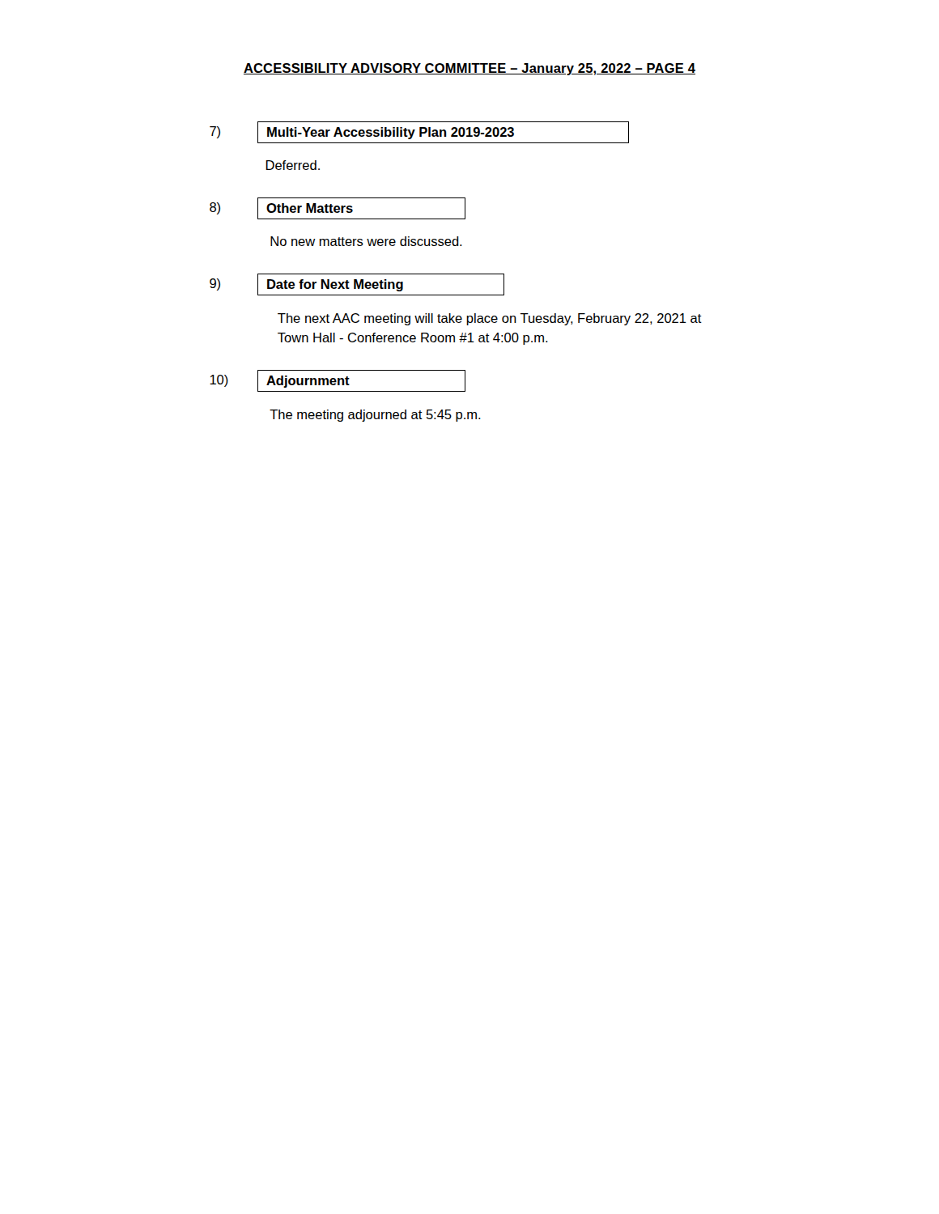ACCESSIBILITY ADVISORY COMMITTEE – January 25, 2022 – PAGE 4
7)
Multi-Year Accessibility Plan 2019-2023
Deferred.
8)
Other Matters
No new matters were discussed.
9)
Date for Next Meeting
The next AAC meeting will take place on Tuesday, February 22, 2021 at Town Hall - Conference Room #1 at 4:00 p.m.
10)
Adjournment
The meeting adjourned at 5:45 p.m.